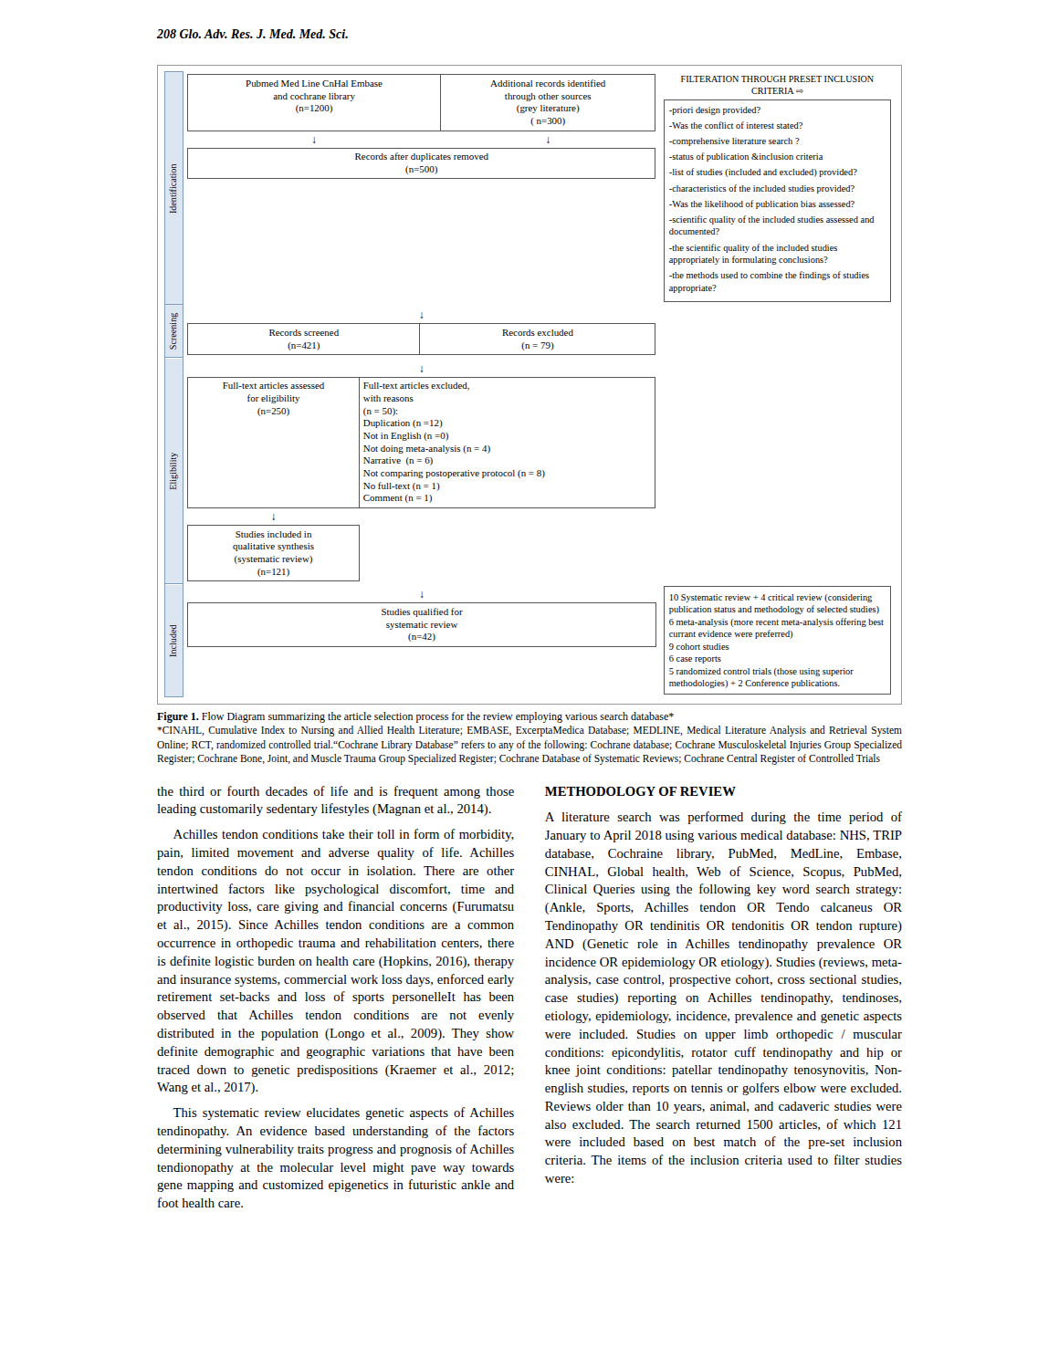208 Glo. Adv. Res. J. Med. Med. Sci.
| Identification | / Pubmed Med Line CnHal Embase and cochrane library (n=1200) / Additional records identified through other sources (grey literature) ( n=300) / / ↓ / ↓ / / Records after duplicates removed (n=500) / | FILTERATION THROUGH PRESET INCLUSION CRITERIA ⇨ -priori design provided? -Was the conflict of interest stated? -comprehensive literature search ? -status of publication &inclusion criteria -list of studies (included and excluded) provided? -characteristics of the included studies provided? -Was the likelihood of publication bias assessed? -scientific quality of the included studies assessed and documented? -the scientific quality of the included studies appropriately in formulating conclusions? -the methods used to combine the findings of studies appropriate? |
| Screening | / ↓ / / Records screened (n=421) / Records excluded (n = 79) / | |
| Eligibility | / ↓ / / Full-text articles assessed for eligibility (n=250) / Full-text articles excluded, with reasons (n = 50): Duplication (n =12) Not in English (n =0) Not doing meta-analysis (n = 4) Narrative (n = 6) Not comparing postoperative protocol (n = 8) No full-text (n = 1) Comment (n = 1) / / ↓ / / / Studies included in qualitative synthesis (systematic review) (n=121) / / | |
| Included | / ↓ / / Studies qualified for systematic review (n=42) / | 10 Systematic review + 4 critical review (considering publication status and methodology of selected studies) 6 meta-analysis (more recent meta-analysis offering best currant evidence were preferred) 9 cohort studies 6 case reports 5 randomized control trials (those using superior methodologies) + 2 Conference publications. |
Figure 1. Flow Diagram summarizing the article selection process for the review employing various search database*
*CINAHL, Cumulative Index to Nursing and Allied Health Literature; EMBASE, ExcerptaMedica Database; MEDLINE, Medical Literature Analysis and Retrieval System Online; RCT, randomized controlled trial.“Cochrane Library Database” refers to any of the following: Cochrane database; Cochrane Musculoskeletal Injuries Group Specialized Register; Cochrane Bone, Joint, and Muscle Trauma Group Specialized Register; Cochrane Database of Systematic Reviews; Cochrane Central Register of Controlled Trials
the third or fourth decades of life and is frequent among those leading customarily sedentary lifestyles (Magnan et al., 2014).
Achilles tendon conditions take their toll in form of morbidity, pain, limited movement and adverse quality of life. Achilles tendon conditions do not occur in isolation. There are other intertwined factors like psychological discomfort, time and productivity loss, care giving and financial concerns (Furumatsu et al., 2015). Since Achilles tendon conditions are a common occurrence in orthopedic trauma and rehabilitation centers, there is definite logistic burden on health care (Hopkins, 2016), therapy and insurance systems, commercial work loss days, enforced early retirement set-backs and loss of sports personelleIt has been observed that Achilles tendon conditions are not evenly distributed in the population (Longo et al., 2009). They show definite demographic and geographic variations that have been traced down to genetic predispositions (Kraemer et al., 2012; Wang et al., 2017).
This systematic review elucidates genetic aspects of Achilles tendinopathy. An evidence based understanding of the factors determining vulnerability traits progress and prognosis of Achilles tendionopathy at the molecular level might pave way towards gene mapping and customized epigenetics in futuristic ankle and foot health care.
Methodology of Review
A literature search was performed during the time period of January to April 2018 using various medical database: NHS, TRIP database, Cochraine library, PubMed, MedLine, Embase, CINHAL, Global health, Web of Science, Scopus, PubMed, Clinical Queries using the following key word search strategy: (Ankle, Sports, Achilles tendon OR Tendo calcaneus OR Tendinopathy OR tendinitis OR tendonitis OR tendon rupture) AND (Genetic role in Achilles tendinopathy prevalence OR incidence OR epidemiology OR etiology). Studies (reviews, meta-analysis, case control, prospective cohort, cross sectional studies, case studies) reporting on Achilles tendinopathy, tendinoses, etiology, epidemiology, incidence, prevalence and genetic aspects were included. Studies on upper limb orthopedic / muscular conditions: epicondylitis, rotator cuff tendinopathy and hip or knee joint conditions: patellar tendinopathy tenosynovitis, Non-english studies, reports on tennis or golfers elbow were excluded. Reviews older than 10 years, animal, and cadaveric studies were also excluded. The search returned 1500 articles, of which 121 were included based on best match of the pre-set inclusion criteria. The items of the inclusion criteria used to filter studies were: